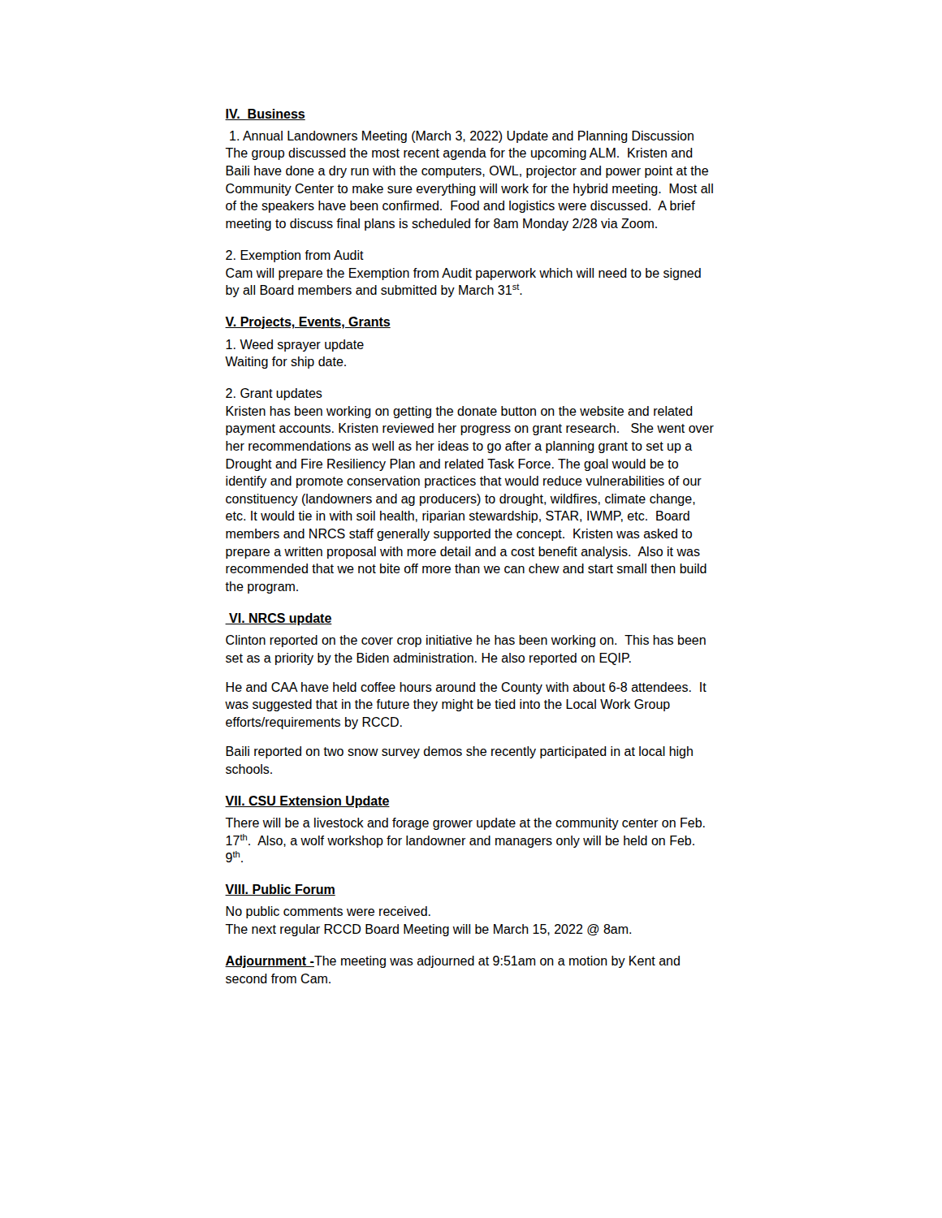IV. Business
1. Annual Landowners Meeting (March 3, 2022) Update and Planning Discussion
The group discussed the most recent agenda for the upcoming ALM. Kristen and Baili have done a dry run with the computers, OWL, projector and power point at the Community Center to make sure everything will work for the hybrid meeting. Most all of the speakers have been confirmed. Food and logistics were discussed. A brief meeting to discuss final plans is scheduled for 8am Monday 2/28 via Zoom.
2. Exemption from Audit
Cam will prepare the Exemption from Audit paperwork which will need to be signed by all Board members and submitted by March 31st.
V. Projects, Events, Grants
1. Weed sprayer update
Waiting for ship date.
2. Grant updates
Kristen has been working on getting the donate button on the website and related payment accounts. Kristen reviewed her progress on grant research. She went over her recommendations as well as her ideas to go after a planning grant to set up a Drought and Fire Resiliency Plan and related Task Force. The goal would be to identify and promote conservation practices that would reduce vulnerabilities of our constituency (landowners and ag producers) to drought, wildfires, climate change, etc. It would tie in with soil health, riparian stewardship, STAR, IWMP, etc. Board members and NRCS staff generally supported the concept. Kristen was asked to prepare a written proposal with more detail and a cost benefit analysis. Also it was recommended that we not bite off more than we can chew and start small then build the program.
VI. NRCS update
Clinton reported on the cover crop initiative he has been working on. This has been set as a priority by the Biden administration. He also reported on EQIP.
He and CAA have held coffee hours around the County with about 6-8 attendees. It was suggested that in the future they might be tied into the Local Work Group efforts/requirements by RCCD.
Baili reported on two snow survey demos she recently participated in at local high schools.
VII. CSU Extension Update
There will be a livestock and forage grower update at the community center on Feb. 17th. Also, a wolf workshop for landowner and managers only will be held on Feb. 9th.
VIII. Public Forum
No public comments were received.
The next regular RCCD Board Meeting will be March 15, 2022 @ 8am.
Adjournment -The meeting was adjourned at 9:51am on a motion by Kent and second from Cam.